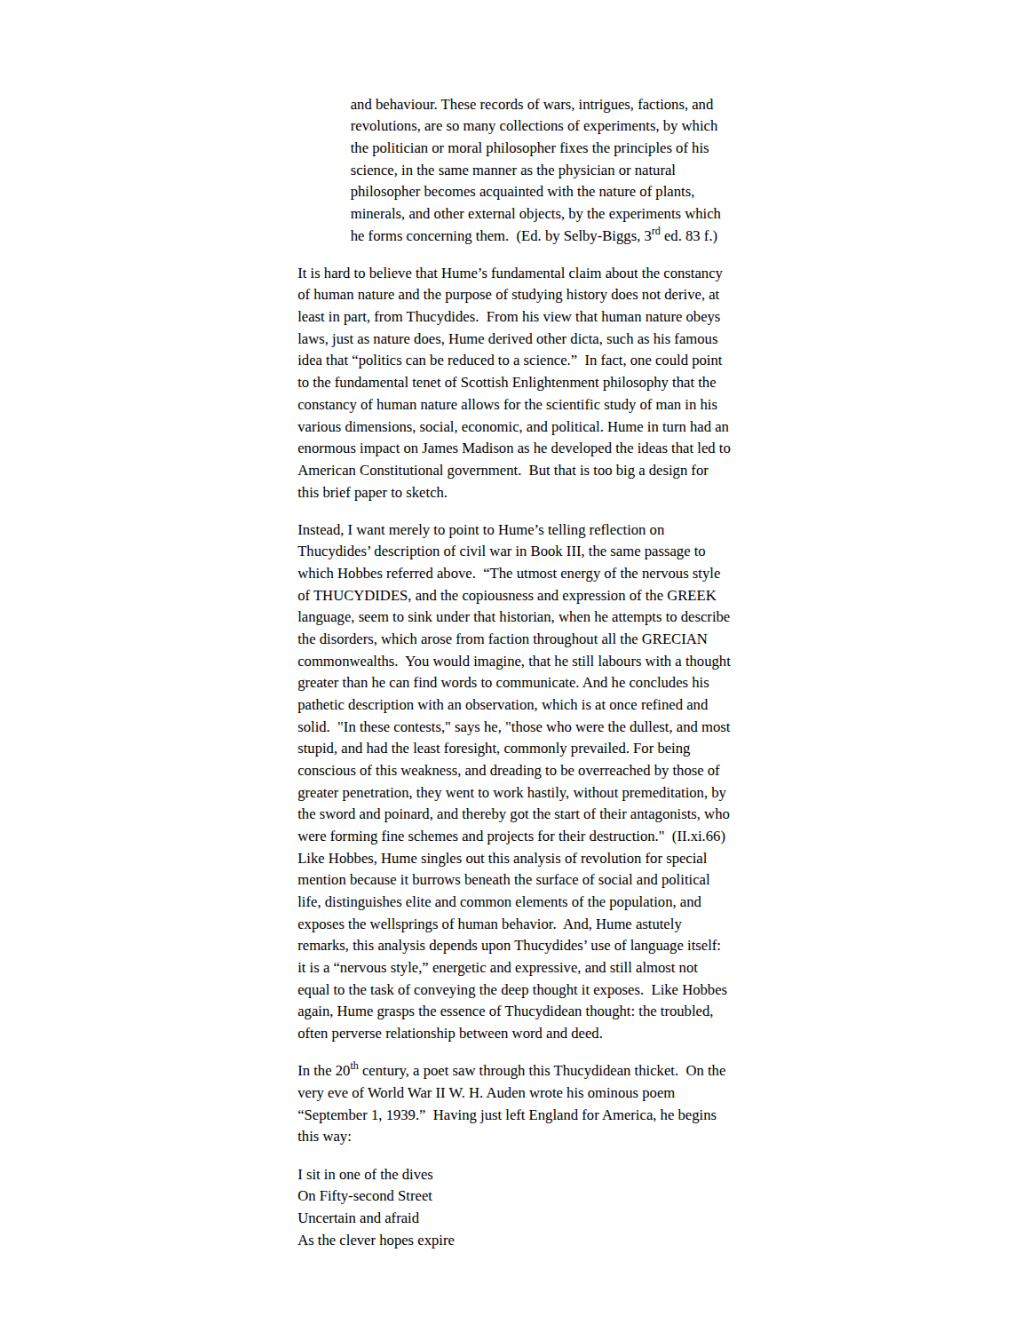and behaviour. These records of wars, intrigues, factions, and revolutions, are so many collections of experiments, by which the politician or moral philosopher fixes the principles of his science, in the same manner as the physician or natural philosopher becomes acquainted with the nature of plants, minerals, and other external objects, by the experiments which he forms concerning them. (Ed. by Selby-Biggs, 3rd ed. 83 f.)
It is hard to believe that Hume’s fundamental claim about the constancy of human nature and the purpose of studying history does not derive, at least in part, from Thucydides. From his view that human nature obeys laws, just as nature does, Hume derived other dicta, such as his famous idea that “politics can be reduced to a science.” In fact, one could point to the fundamental tenet of Scottish Enlightenment philosophy that the constancy of human nature allows for the scientific study of man in his various dimensions, social, economic, and political. Hume in turn had an enormous impact on James Madison as he developed the ideas that led to American Constitutional government. But that is too big a design for this brief paper to sketch.
Instead, I want merely to point to Hume’s telling reflection on Thucydides’ description of civil war in Book III, the same passage to which Hobbes referred above. “The utmost energy of the nervous style of THUCYDIDES, and the copiousness and expression of the GREEK language, seem to sink under that historian, when he attempts to describe the disorders, which arose from faction throughout all the GRECIAN commonwealths. You would imagine, that he still labours with a thought greater than he can find words to communicate. And he concludes his pathetic description with an observation, which is at once refined and solid. "In these contests," says he, "those who were the dullest, and most stupid, and had the least foresight, commonly prevailed. For being conscious of this weakness, and dreading to be overreached by those of greater penetration, they went to work hastily, without premeditation, by the sword and poinard, and thereby got the start of their antagonists, who were forming fine schemes and projects for their destruction." (II.xi.66) Like Hobbes, Hume singles out this analysis of revolution for special mention because it burrows beneath the surface of social and political life, distinguishes elite and common elements of the population, and exposes the wellsprings of human behavior. And, Hume astutely remarks, this analysis depends upon Thucydides’ use of language itself: it is a “nervous style,” energetic and expressive, and still almost not equal to the task of conveying the deep thought it exposes. Like Hobbes again, Hume grasps the essence of Thucydidean thought: the troubled, often perverse relationship between word and deed.
In the 20th century, a poet saw through this Thucydidean thicket. On the very eve of World War II W. H. Auden wrote his ominous poem “September 1, 1939.” Having just left England for America, he begins this way:
I sit in one of the dives
On Fifty-second Street
Uncertain and afraid
As the clever hopes expire